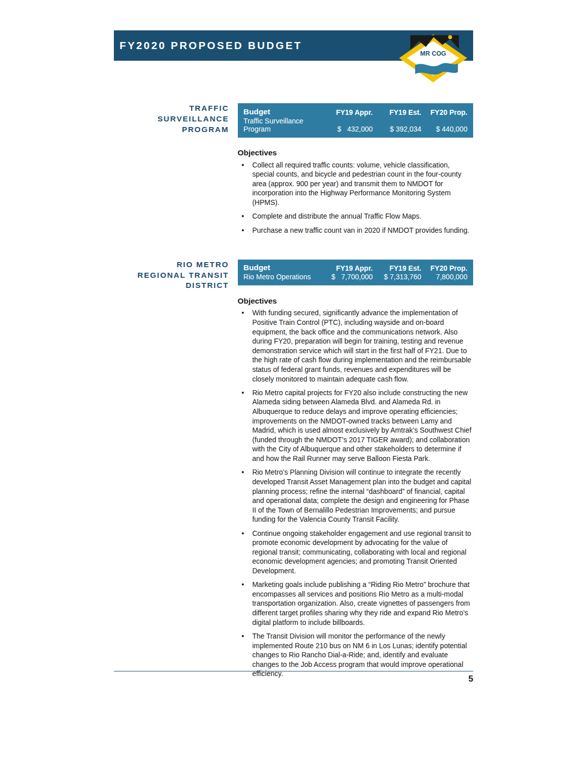FY2020 PROPOSED BUDGET
MR COG
Traffic
Surveillance Program
| Budget | FY19 Appr. | FY19 Est. | FY20 Prop. |
| Traffic Surveillance Program | $ 432,000 | $ 392,034 | $ 440,000 |
Objectives
Collect all required traffic counts: volume, vehicle classification, special counts, and bicycle and pedestrian count in the four-county area (approx. 900 per year) and transmit them to NMDOT for incorporation into the Highway Performance Monitoring System (HPMS).
Complete and distribute the annual Traffic Flow Maps.
Purchase a new traffic count van in 2020 if NMDOT provides funding.
Rio Metro
Regional Transit
District
| Budget | FY19 Appr. | FY19 Est. | FY20 Prop. |
| Rio Metro Operations | $ 7,700,000 | $ 7,313,760 | 7,800,000 |
Objectives
With funding secured, significantly advance the implementation of Positive Train Control (PTC), including wayside and on-board equipment, the back office and the communications network. Also during FY20, preparation will begin for training, testing and revenue demonstration service which will start in the first half of FY21. Due to the high rate of cash flow during implementation and the reimbursable status of federal grant funds, revenues and expenditures will be closely monitored to maintain adequate cash flow.
Rio Metro capital projects for FY20 also include constructing the new Alameda siding between Alameda Blvd. and Alameda Rd. in Albuquerque to reduce delays and improve operating efficiencies; improvements on the NMDOT-owned tracks between Lamy and Madrid, which is used almost exclusively by Amtrak’s Southwest Chief (funded through the NMDOT’s 2017 TIGER award); and collaboration with the City of Albuquerque and other stakeholders to determine if and how the Rail Runner may serve Balloon Fiesta Park.
Rio Metro’s Planning Division will continue to integrate the recently developed Transit Asset Management plan into the budget and capital planning process; refine the internal “dashboard” of financial, capital and operational data; complete the design and engineering for Phase II of the Town of Bernalillo Pedestrian Improvements; and pursue funding for the Valencia County Transit Facility.
Continue ongoing stakeholder engagement and use regional transit to promote economic development by advocating for the value of regional transit; communicating, collaborating with local and regional economic development agencies; and promoting Transit Oriented Development.
Marketing goals include publishing a “Riding Rio Metro” brochure that encompasses all services and positions Rio Metro as a multi-modal transportation organization. Also, create vignettes of passengers from different target profiles sharing why they ride and expand Rio Metro’s digital platform to include billboards.
The Transit Division will monitor the performance of the newly implemented Route 210 bus on NM 6 in Los Lunas; identify potential changes to Rio Rancho Dial-a-Ride; and, identify and evaluate changes to the Job Access program that would improve operational efficiency.
5